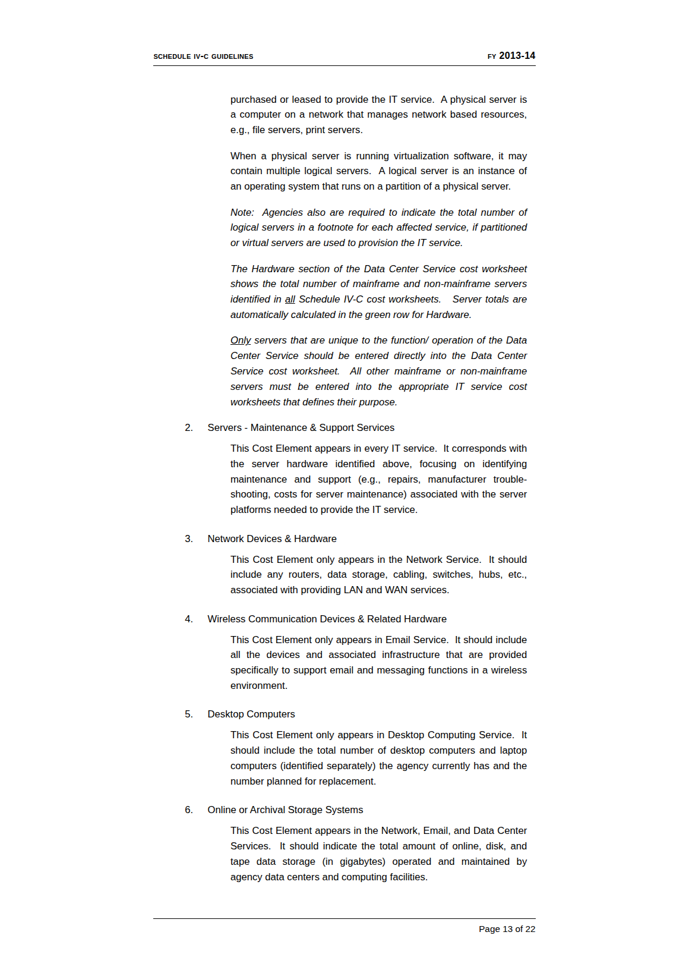Schedule IV-C Guidelines
FY 2013-14
purchased or leased to provide the IT service. A physical server is a computer on a network that manages network based resources, e.g., file servers, print servers.
When a physical server is running virtualization software, it may contain multiple logical servers. A logical server is an instance of an operating system that runs on a partition of a physical server.
Note: Agencies also are required to indicate the total number of logical servers in a footnote for each affected service, if partitioned or virtual servers are used to provision the IT service.
The Hardware section of the Data Center Service cost worksheet shows the total number of mainframe and non-mainframe servers identified in all Schedule IV-C cost worksheets. Server totals are automatically calculated in the green row for Hardware.
Only servers that are unique to the function/ operation of the Data Center Service should be entered directly into the Data Center Service cost worksheet. All other mainframe or non-mainframe servers must be entered into the appropriate IT service cost worksheets that defines their purpose.
2. Servers - Maintenance & Support Services
This Cost Element appears in every IT service. It corresponds with the server hardware identified above, focusing on identifying maintenance and support (e.g., repairs, manufacturer trouble-shooting, costs for server maintenance) associated with the server platforms needed to provide the IT service.
3. Network Devices & Hardware
This Cost Element only appears in the Network Service. It should include any routers, data storage, cabling, switches, hubs, etc., associated with providing LAN and WAN services.
4. Wireless Communication Devices & Related Hardware
This Cost Element only appears in Email Service. It should include all the devices and associated infrastructure that are provided specifically to support email and messaging functions in a wireless environment.
5. Desktop Computers
This Cost Element only appears in Desktop Computing Service. It should include the total number of desktop computers and laptop computers (identified separately) the agency currently has and the number planned for replacement.
6. Online or Archival Storage Systems
This Cost Element appears in the Network, Email, and Data Center Services. It should indicate the total amount of online, disk, and tape data storage (in gigabytes) operated and maintained by agency data centers and computing facilities.
Page 13 of 22